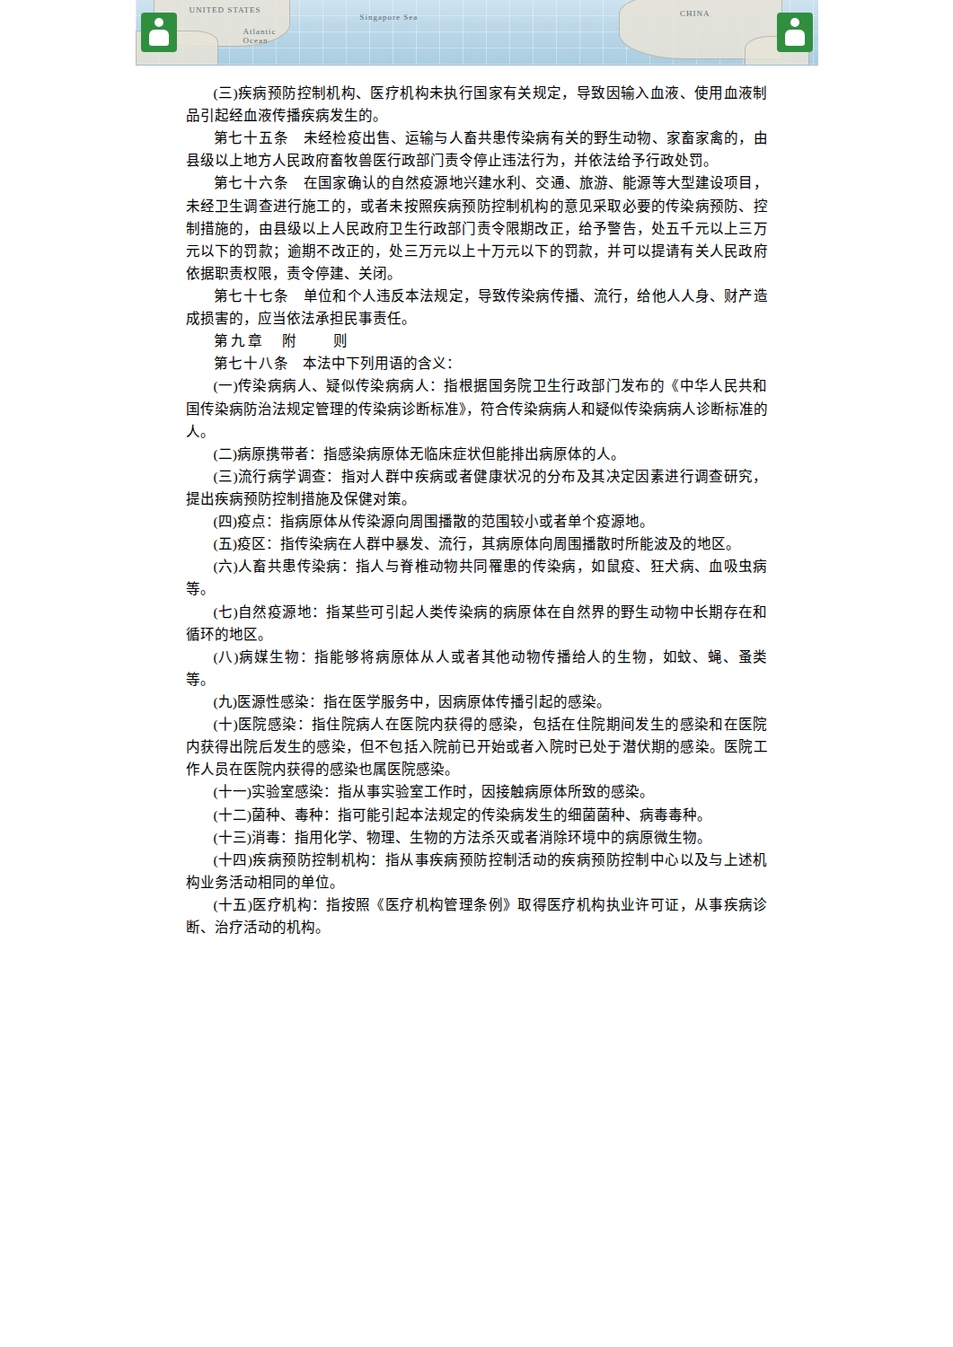UNITED STATES
Atlantic
Ocean
Singapore Sea
CHINA
(三)疾病预防控制机构、医疗机构未执行国家有关规定，导致因输入血液、使用血液制品引起经血液传播疾病发生的。
第七十五条　未经检疫出售、运输与人畜共患传染病有关的野生动物、家畜家禽的，由县级以上地方人民政府畜牧兽医行政部门责令停止违法行为，并依法给予行政处罚。
第七十六条　在国家确认的自然疫源地兴建水利、交通、旅游、能源等大型建设项目，未经卫生调查进行施工的，或者未按照疾病预防控制机构的意见采取必要的传染病预防、控制措施的，由县级以上人民政府卫生行政部门责令限期改正，给予警告，处五千元以上三万元以下的罚款；逾期不改正的，处三万元以上十万元以下的罚款，并可以提请有关人民政府依据职责权限，责令停建、关闭。
第七十七条　单位和个人违反本法规定，导致传染病传播、流行，给他人人身、财产造成损害的，应当依法承担民事责任。
第九章　附　　则
第七十八条　本法中下列用语的含义：
(一)传染病病人、疑似传染病病人：指根据国务院卫生行政部门发布的《中华人民共和国传染病防治法规定管理的传染病诊断标准》，符合传染病病人和疑似传染病病人诊断标准的人。
(二)病原携带者：指感染病原体无临床症状但能排出病原体的人。
(三)流行病学调查：指对人群中疾病或者健康状况的分布及其决定因素进行调查研究，提出疾病预防控制措施及保健对策。
(四)疫点：指病原体从传染源向周围播散的范围较小或者单个疫源地。
(五)疫区：指传染病在人群中暴发、流行，其病原体向周围播散时所能波及的地区。
(六)人畜共患传染病：指人与脊椎动物共同罹患的传染病，如鼠疫、狂犬病、血吸虫病等。
(七)自然疫源地：指某些可引起人类传染病的病原体在自然界的野生动物中长期存在和循环的地区。
(八)病媒生物：指能够将病原体从人或者其他动物传播给人的生物，如蚊、蝇、蚤类等。
(九)医源性感染：指在医学服务中，因病原体传播引起的感染。
(十)医院感染：指住院病人在医院内获得的感染，包括在住院期间发生的感染和在医院内获得出院后发生的感染，但不包括入院前已开始或者入院时已处于潜伏期的感染。医院工作人员在医院内获得的感染也属医院感染。
(十一)实验室感染：指从事实验室工作时，因接触病原体所致的感染。
(十二)菌种、毒种：指可能引起本法规定的传染病发生的细菌菌种、病毒毒种。
(十三)消毒：指用化学、物理、生物的方法杀灭或者消除环境中的病原微生物。
(十四)疾病预防控制机构：指从事疾病预防控制活动的疾病预防控制中心以及与上述机构业务活动相同的单位。
(十五)医疗机构：指按照《医疗机构管理条例》取得医疗机构执业许可证，从事疾病诊断、治疗活动的机构。